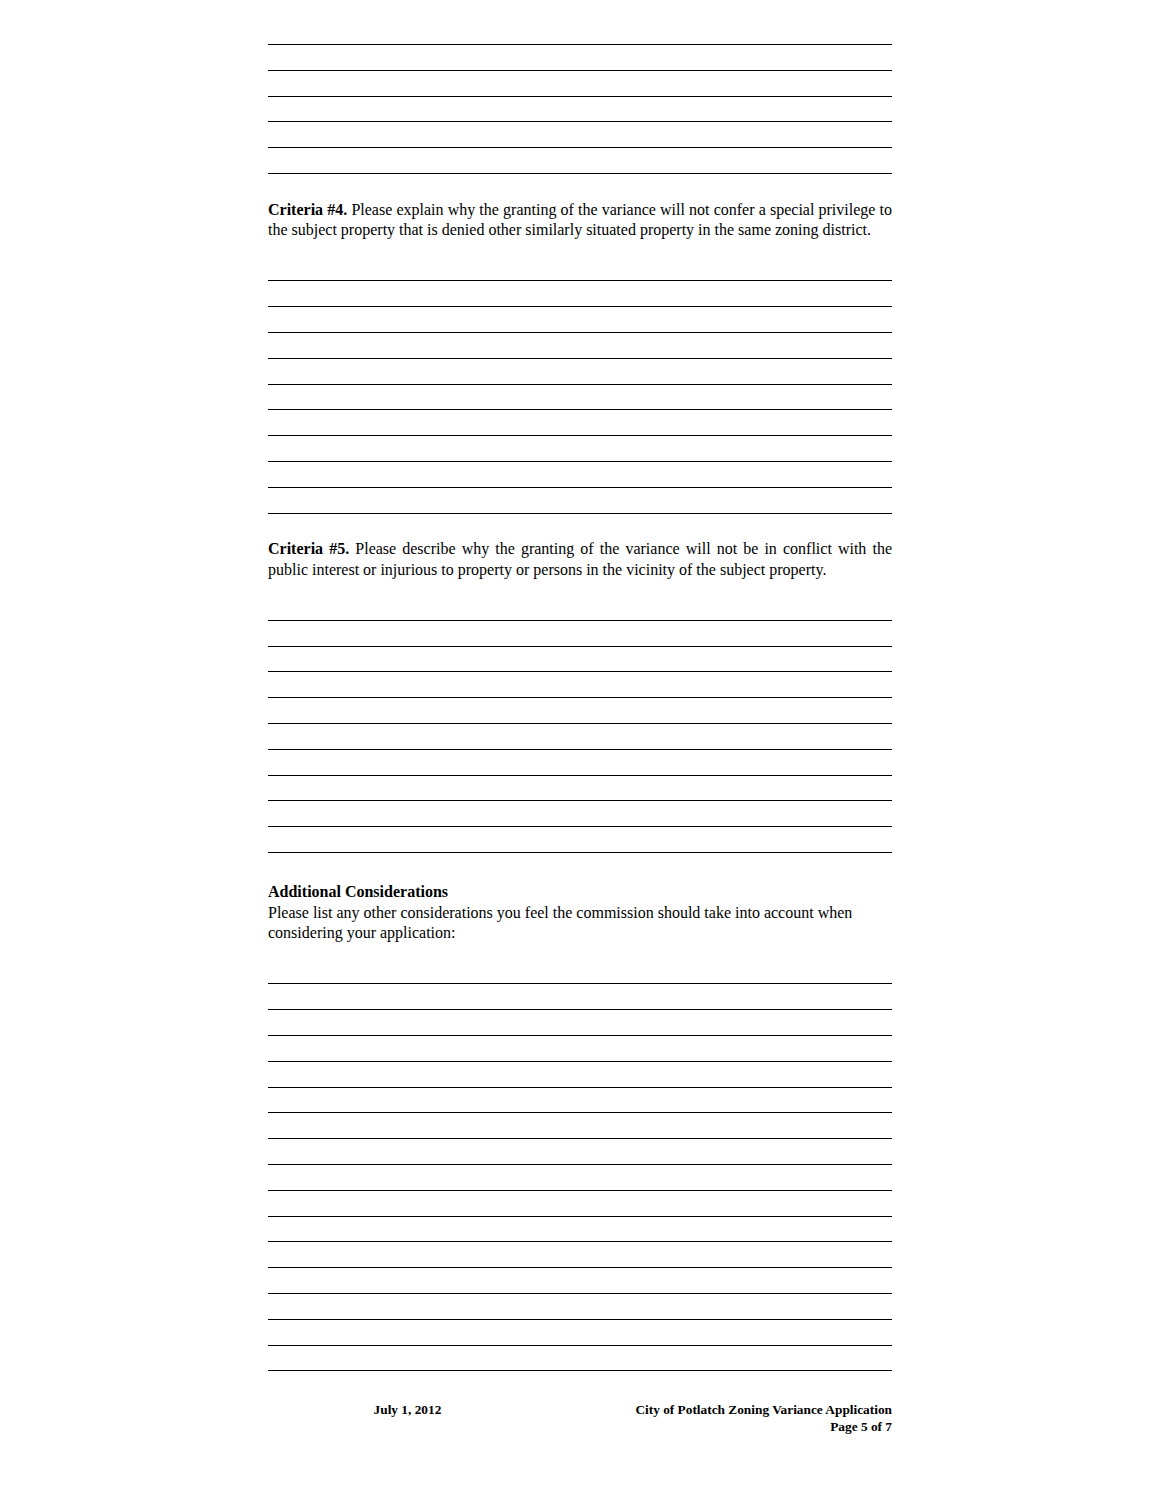Criteria #4. Please explain why the granting of the variance will not confer a special privilege to the subject property that is denied other similarly situated property in the same zoning district.
Criteria #5. Please describe why the granting of the variance will not be in conflict with the public interest or injurious to property or persons in the vicinity of the subject property.
Additional Considerations
Please list any other considerations you feel the commission should take into account when considering your application:
July 1, 2012
City of Potlatch Zoning Variance Application
Page 5 of 7